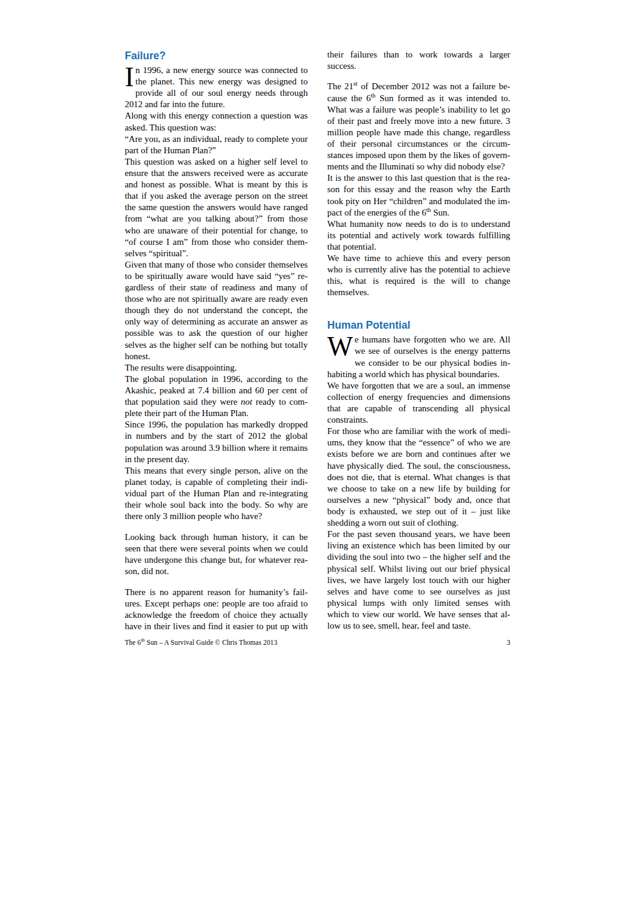Failure?
In 1996, a new energy source was connected to the planet. This new energy was designed to provide all of our soul energy needs through 2012 and far into the future.
Along with this energy connection a question was asked. This question was:
“Are you, as an individual, ready to complete your part of the Human Plan?”
This question was asked on a higher self level to ensure that the answers received were as accurate and honest as possible. What is meant by this is that if you asked the average person on the street the same question the answers would have ranged from “what are you talking about?” from those who are unaware of their potential for change, to “of course I am” from those who consider themselves “spiritual”.
Given that many of those who consider themselves to be spiritually aware would have said “yes” regardless of their state of readiness and many of those who are not spiritually aware are ready even though they do not understand the concept, the only way of determining as accurate an answer as possible was to ask the question of our higher selves as the higher self can be nothing but totally honest.
The results were disappointing.
The global population in 1996, according to the Akashic, peaked at 7.4 billion and 60 per cent of that population said they were not ready to complete their part of the Human Plan.
Since 1996, the population has markedly dropped in numbers and by the start of 2012 the global population was around 3.9 billion where it remains in the present day.
This means that every single person, alive on the planet today, is capable of completing their individual part of the Human Plan and re-integrating their whole soul back into the body. So why are there only 3 million people who have?
Looking back through human history, it can be seen that there were several points when we could have undergone this change but, for whatever reason, did not.
There is no apparent reason for humanity’s failures. Except perhaps one: people are too afraid to acknowledge the freedom of choice they actually have in their lives and find it easier to put up with their failures than to work towards a larger success.
The 21st of December 2012 was not a failure because the 6th Sun formed as it was intended to. What was a failure was people’s inability to let go of their past and freely move into a new future. 3 million people have made this change, regardless of their personal circumstances or the circumstances imposed upon them by the likes of governments and the Illuminati so why did nobody else?
It is the answer to this last question that is the reason for this essay and the reason why the Earth took pity on Her “children” and modulated the impact of the energies of the 6th Sun.
What humanity now needs to do is to understand its potential and actively work towards fulfilling that potential.
We have time to achieve this and every person who is currently alive has the potential to achieve this, what is required is the will to change themselves.
Human Potential
We humans have forgotten who we are. All we see of ourselves is the energy patterns we consider to be our physical bodies inhabiting a world which has physical boundaries.
We have forgotten that we are a soul, an immense collection of energy frequencies and dimensions that are capable of transcending all physical constraints.
For those who are familiar with the work of mediums, they know that the “essence” of who we are exists before we are born and continues after we have physically died. The soul, the consciousness, does not die, that is eternal. What changes is that we choose to take on a new life by building for ourselves a new “physical” body and, once that body is exhausted, we step out of it – just like shedding a worn out suit of clothing.
For the past seven thousand years, we have been living an existence which has been limited by our dividing the soul into two – the higher self and the physical self. Whilst living out our brief physical lives, we have largely lost touch with our higher selves and have come to see ourselves as just physical lumps with only limited senses with which to view our world. We have senses that allow us to see, smell, hear, feel and taste.
The 6th Sun – A Survival Guide © Chris Thomas 2013 3